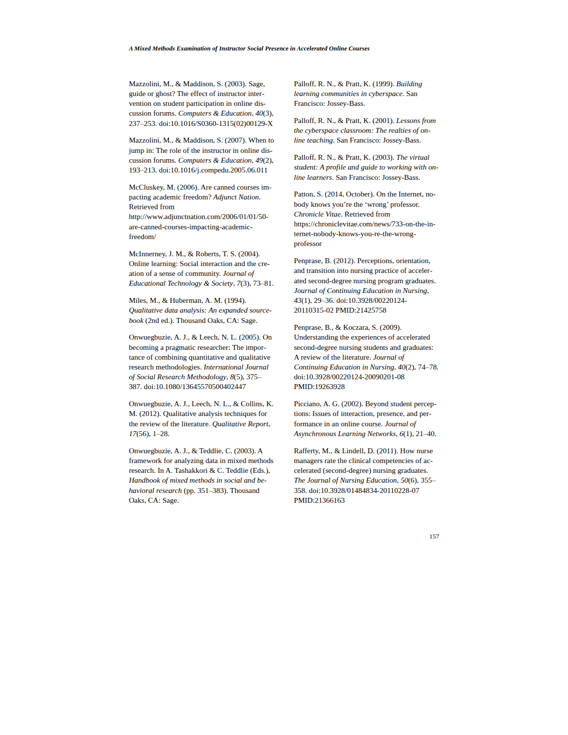A Mixed Methods Examination of Instructor Social Presence in Accelerated Online Courses
Mazzolini, M., & Maddison, S. (2003). Sage, guide or ghost? The effect of instructor intervention on student participation in online discussion forums. Computers & Education, 40(3), 237–253. doi:10.1016/S0360-1315(02)00129-X
Mazzolini, M., & Maddison, S. (2007). When to jump in: The role of the instructor in online discussion forums. Computers & Education, 49(2), 193–213. doi:10.1016/j.compedu.2005.06.011
McCluskey, M. (2006). Are canned courses impacting academic freedom? Adjunct Nation. Retrieved from http://www.adjunctnation.com/2006/01/01/50-are-canned-courses-impacting-academic-freedom/
McInnerney, J. M., & Roberts, T. S. (2004). Online learning: Social interaction and the creation of a sense of community. Journal of Educational Technology & Society, 7(3), 73–81.
Miles, M., & Huberman, A. M. (1994). Qualitative data analysis: An expanded sourcebook (2nd ed.). Thousand Oaks, CA: Sage.
Onwuegbuzie, A. J., & Leech, N. L. (2005). On becoming a pragmatic researcher: The importance of combining quantitative and qualitative research methodologies. International Journal of Social Research Methodology, 8(5), 375–387. doi:10.1080/13645570500402447
Onwuegbuzie, A. J., Leech, N. L., & Collins, K. M. (2012). Qualitative analysis techniques for the review of the literature. Qualitative Report, 17(56), 1–28.
Onwuegbuzie, A. J., & Teddlie, C. (2003). A framework for analyzing data in mixed methods research. In A. Tashakkori & C. Teddlie (Eds.), Handbook of mixed methods in social and behavioral research (pp. 351–383). Thousand Oaks, CA: Sage.
Palloff, R. N., & Pratt, K. (1999). Building learning communities in cyberspace. San Francisco: Jossey-Bass.
Palloff, R. N., & Pratt, K. (2001). Lessons from the cyberspace classroom: The realties of online teaching. San Francisco: Jossey-Bass.
Palloff, R. N., & Pratt, K. (2003). The virtual student: A profile and guide to working with online learners. San Francisco: Jossey-Bass.
Patton, S. (2014, October). On the Internet, nobody knows you’re the ‘wrong’ professor. Chronicle Vitae. Retrieved from https://chroniclevitae.com/news/733-on-the-internet-nobody-knows-you-re-the-wrong-professor
Penprase, B. (2012). Perceptions, orientation, and transition into nursing practice of accelerated second-degree nursing program graduates. Journal of Continuing Education in Nursing, 43(1), 29–36. doi:10.3928/00220124-20110315-02 PMID:21425758
Penprase, B., & Koczara, S. (2009). Understanding the experiences of accelerated second-degree nursing students and graduates: A review of the literature. Journal of Continuing Education in Nursing, 40(2), 74–78. doi:10.3928/00220124-20090201-08 PMID:19263928
Picciano, A. G. (2002). Beyond student perceptions: Issues of interaction, presence, and performance in an online course. Journal of Asynchronous Learning Networks, 6(1), 21–40.
Rafferty, M., & Lindell, D. (2011). How nurse managers rate the clinical competencies of accelerated (second-degree) nursing graduates. The Journal of Nursing Education, 50(6), 355–358. doi:10.3928/01484834-20110228-07 PMID:21366163
157